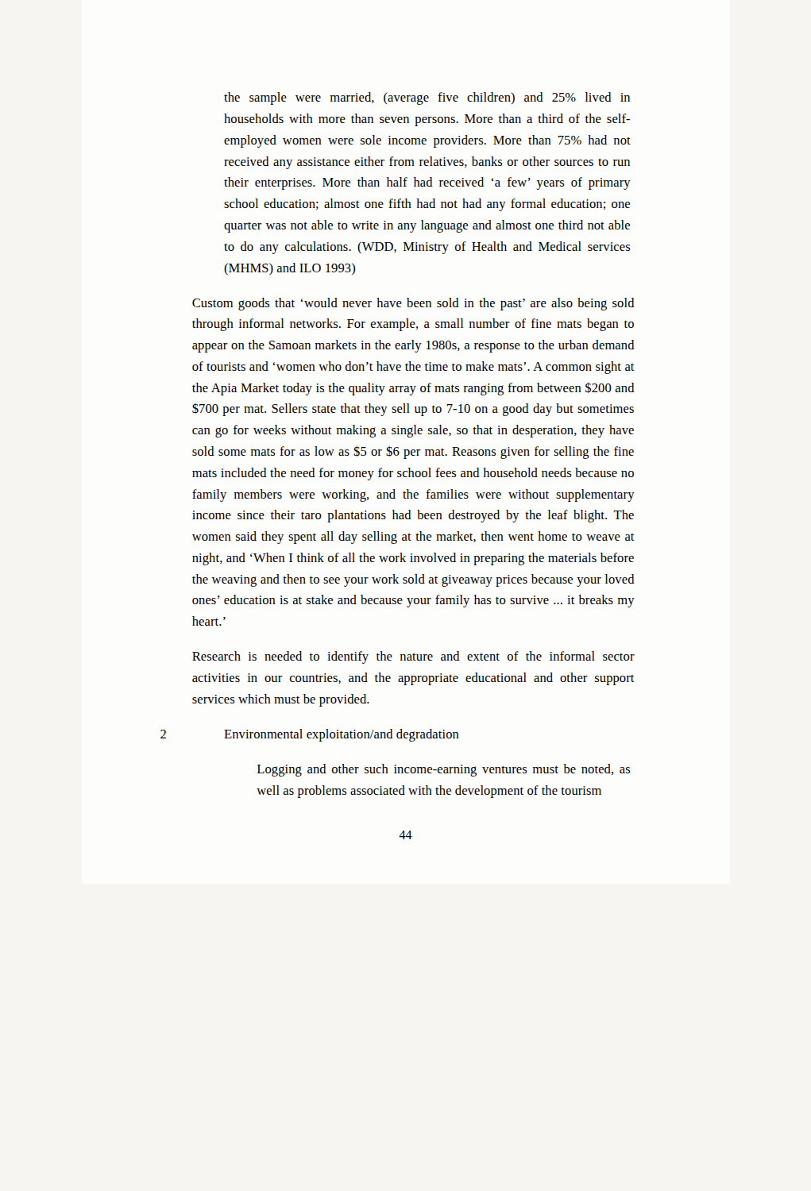the sample were married, (average five children) and 25% lived in households with more than seven persons. More than a third of the self-employed women were sole income providers. More than 75% had not received any assistance either from relatives, banks or other sources to run their enterprises. More than half had received ‘a few’ years of primary school education; almost one fifth had not had any formal education; one quarter was not able to write in any language and almost one third not able to do any calculations. (WDD, Ministry of Health and Medical services (MHMS) and ILO 1993)
Custom goods that ‘would never have been sold in the past’ are also being sold through informal networks. For example, a small number of fine mats began to appear on the Samoan markets in the early 1980s, a response to the urban demand of tourists and ‘women who don’t have the time to make mats’. A common sight at the Apia Market today is the quality array of mats ranging from between $200 and $700 per mat. Sellers state that they sell up to 7-10 on a good day but sometimes can go for weeks without making a single sale, so that in desperation, they have sold some mats for as low as $5 or $6 per mat. Reasons given for selling the fine mats included the need for money for school fees and household needs because no family members were working, and the families were without supplementary income since their taro plantations had been destroyed by the leaf blight. The women said they spent all day selling at the market, then went home to weave at night, and ‘When I think of all the work involved in preparing the materials before the weaving and then to see your work sold at giveaway prices because your loved ones’ education is at stake and because your family has to survive ... it breaks my heart.’
Research is needed to identify the nature and extent of the informal sector activities in our countries, and the appropriate educational and other support services which must be provided.
2 Environmental exploitation/and degradation
Logging and other such income-earning ventures must be noted, as well as problems associated with the development of the tourism
44